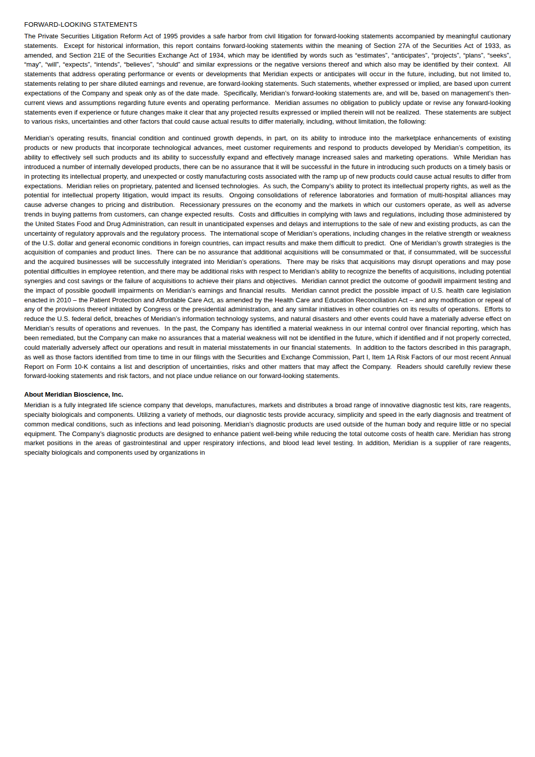FORWARD-LOOKING STATEMENTS
The Private Securities Litigation Reform Act of 1995 provides a safe harbor from civil litigation for forward-looking statements accompanied by meaningful cautionary statements. Except for historical information, this report contains forward-looking statements within the meaning of Section 27A of the Securities Act of 1933, as amended, and Section 21E of the Securities Exchange Act of 1934, which may be identified by words such as “estimates”, “anticipates”, “projects”, “plans”, “seeks”, “may”, “will”, “expects”, “intends”, “believes”, “should” and similar expressions or the negative versions thereof and which also may be identified by their context. All statements that address operating performance or events or developments that Meridian expects or anticipates will occur in the future, including, but not limited to, statements relating to per share diluted earnings and revenue, are forward-looking statements. Such statements, whether expressed or implied, are based upon current expectations of the Company and speak only as of the date made. Specifically, Meridian’s forward-looking statements are, and will be, based on management’s then-current views and assumptions regarding future events and operating performance. Meridian assumes no obligation to publicly update or revise any forward-looking statements even if experience or future changes make it clear that any projected results expressed or implied therein will not be realized. These statements are subject to various risks, uncertainties and other factors that could cause actual results to differ materially, including, without limitation, the following:
Meridian’s operating results, financial condition and continued growth depends, in part, on its ability to introduce into the marketplace enhancements of existing products or new products that incorporate technological advances, meet customer requirements and respond to products developed by Meridian’s competition, its ability to effectively sell such products and its ability to successfully expand and effectively manage increased sales and marketing operations. While Meridian has introduced a number of internally developed products, there can be no assurance that it will be successful in the future in introducing such products on a timely basis or in protecting its intellectual property, and unexpected or costly manufacturing costs associated with the ramp up of new products could cause actual results to differ from expectations. Meridian relies on proprietary, patented and licensed technologies. As such, the Company’s ability to protect its intellectual property rights, as well as the potential for intellectual property litigation, would impact its results. Ongoing consolidations of reference laboratories and formation of multi-hospital alliances may cause adverse changes to pricing and distribution. Recessionary pressures on the economy and the markets in which our customers operate, as well as adverse trends in buying patterns from customers, can change expected results. Costs and difficulties in complying with laws and regulations, including those administered by the United States Food and Drug Administration, can result in unanticipated expenses and delays and interruptions to the sale of new and existing products, as can the uncertainty of regulatory approvals and the regulatory process. The international scope of Meridian’s operations, including changes in the relative strength or weakness of the U.S. dollar and general economic conditions in foreign countries, can impact results and make them difficult to predict. One of Meridian’s growth strategies is the acquisition of companies and product lines. There can be no assurance that additional acquisitions will be consummated or that, if consummated, will be successful and the acquired businesses will be successfully integrated into Meridian’s operations. There may be risks that acquisitions may disrupt operations and may pose potential difficulties in employee retention, and there may be additional risks with respect to Meridian’s ability to recognize the benefits of acquisitions, including potential synergies and cost savings or the failure of acquisitions to achieve their plans and objectives. Meridian cannot predict the outcome of goodwill impairment testing and the impact of possible goodwill impairments on Meridian’s earnings and financial results. Meridian cannot predict the possible impact of U.S. health care legislation enacted in 2010 – the Patient Protection and Affordable Care Act, as amended by the Health Care and Education Reconciliation Act – and any modification or repeal of any of the provisions thereof initiated by Congress or the presidential administration, and any similar initiatives in other countries on its results of operations. Efforts to reduce the U.S. federal deficit, breaches of Meridian’s information technology systems, and natural disasters and other events could have a materially adverse effect on Meridian’s results of operations and revenues. In the past, the Company has identified a material weakness in our internal control over financial reporting, which has been remediated, but the Company can make no assurances that a material weakness will not be identified in the future, which if identified and if not properly corrected, could materially adversely affect our operations and result in material misstatements in our financial statements. In addition to the factors described in this paragraph, as well as those factors identified from time to time in our filings with the Securities and Exchange Commission, Part I, Item 1A Risk Factors of our most recent Annual Report on Form 10-K contains a list and description of uncertainties, risks and other matters that may affect the Company. Readers should carefully review these forward-looking statements and risk factors, and not place undue reliance on our forward-looking statements.
About Meridian Bioscience, Inc.
Meridian is a fully integrated life science company that develops, manufactures, markets and distributes a broad range of innovative diagnostic test kits, rare reagents, specialty biologicals and components. Utilizing a variety of methods, our diagnostic tests provide accuracy, simplicity and speed in the early diagnosis and treatment of common medical conditions, such as infections and lead poisoning. Meridian’s diagnostic products are used outside of the human body and require little or no special equipment. The Company’s diagnostic products are designed to enhance patient well-being while reducing the total outcome costs of health care. Meridian has strong market positions in the areas of gastrointestinal and upper respiratory infections, and blood lead level testing. In addition, Meridian is a supplier of rare reagents, specialty biologicals and components used by organizations in